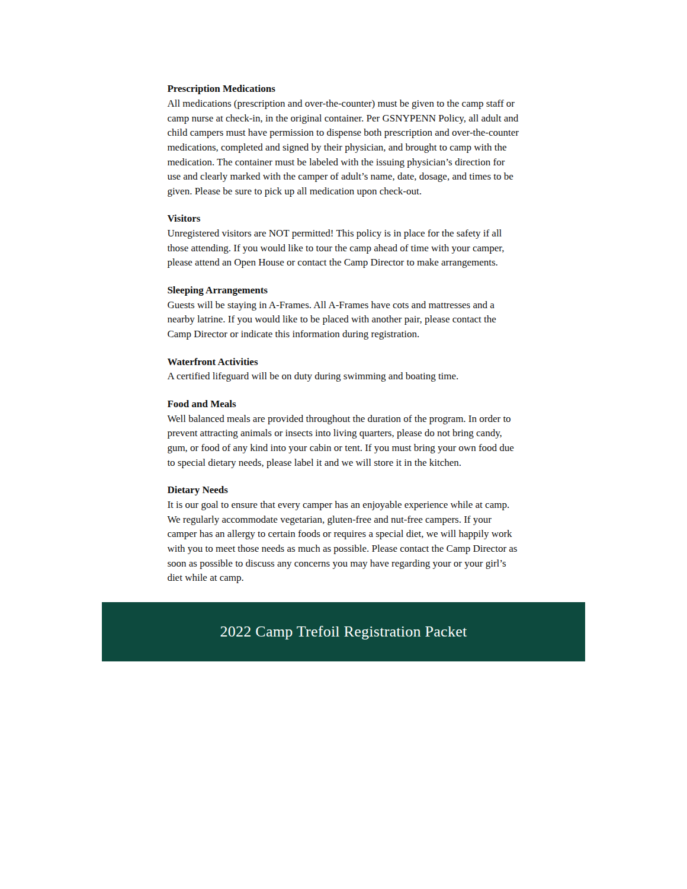Prescription Medications
All medications (prescription and over-the-counter) must be given to the camp staff or camp nurse at check-in, in the original container. Per GSNYPENN Policy, all adult and child campers must have permission to dispense both prescription and over-the-counter medications, completed and signed by their physician, and brought to camp with the medication. The container must be labeled with the issuing physician’s direction for use and clearly marked with the camper of adult’s name, date, dosage, and times to be given. Please be sure to pick up all medication upon check-out.
Visitors
Unregistered visitors are NOT permitted! This policy is in place for the safety if all those attending. If you would like to tour the camp ahead of time with your camper, please attend an Open House or contact the Camp Director to make arrangements.
Sleeping Arrangements
Guests will be staying in A-Frames. All A-Frames have cots and mattresses and a nearby latrine. If you would like to be placed with another pair, please contact the Camp Director or indicate this information during registration.
Waterfront Activities
A certified lifeguard will be on duty during swimming and boating time.
Food and Meals
Well balanced meals are provided throughout the duration of the program. In order to prevent attracting animals or insects into living quarters, please do not bring candy, gum, or food of any kind into your cabin or tent. If you must bring your own food due to special dietary needs, please label it and we will store it in the kitchen.
Dietary Needs
It is our goal to ensure that every camper has an enjoyable experience while at camp. We regularly accommodate vegetarian, gluten-free and nut-free campers. If your camper has an allergy to certain foods or requires a special diet, we will happily work with you to meet those needs as much as possible. Please contact the Camp Director as soon as possible to discuss any concerns you may have regarding your or your girl’s diet while at camp.
2022 Camp Trefoil Registration Packet